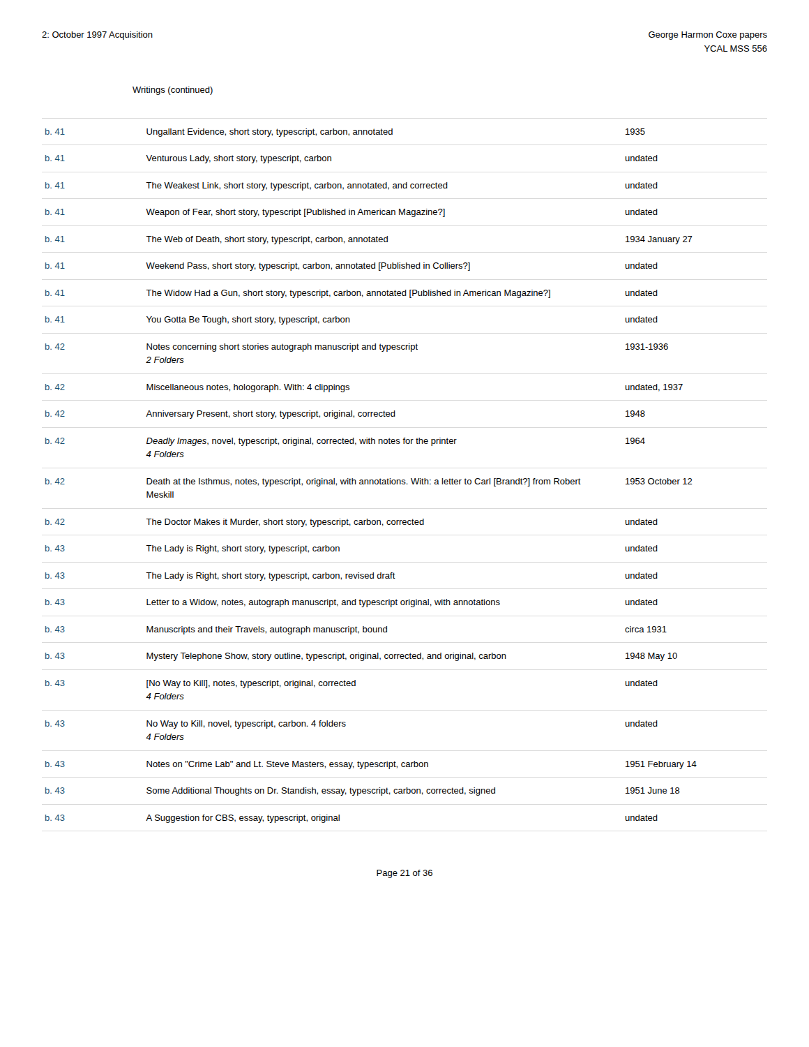2: October 1997 Acquisition
George Harmon Coxe papers
YCAL MSS 556
Writings (continued)
| b. 41 | Ungallant Evidence, short story, typescript, carbon, annotated | 1935 |
| b. 41 | Venturous Lady, short story, typescript, carbon | undated |
| b. 41 | The Weakest Link, short story, typescript, carbon, annotated, and corrected | undated |
| b. 41 | Weapon of Fear, short story, typescript [Published in American Magazine?] | undated |
| b. 41 | The Web of Death, short story, typescript, carbon, annotated | 1934 January 27 |
| b. 41 | Weekend Pass, short story, typescript, carbon, annotated [Published in Colliers?] | undated |
| b. 41 | The Widow Had a Gun, short story, typescript, carbon, annotated [Published in American Magazine?] | undated |
| b. 41 | You Gotta Be Tough, short story, typescript, carbon | undated |
| b. 42 | Notes concerning short stories autograph manuscript and typescript 2 Folders | 1931-1936 |
| b. 42 | Miscellaneous notes, hologoraph. With: 4 clippings | undated, 1937 |
| b. 42 | Anniversary Present, short story, typescript, original, corrected | 1948 |
| b. 42 | Deadly Images , novel, typescript, original, corrected, with notes for the printer 4 Folders | 1964 |
| b. 42 | Death at the Isthmus, notes, typescript, original, with annotations. With: a letter to Carl [Brandt?] from Robert Meskill | 1953 October 12 |
| b. 42 | The Doctor Makes it Murder, short story, typescript, carbon, corrected | undated |
| b. 43 | The Lady is Right, short story, typescript, carbon | undated |
| b. 43 | The Lady is Right, short story, typescript, carbon, revised draft | undated |
| b. 43 | Letter to a Widow, notes, autograph manuscript, and typescript original, with annotations | undated |
| b. 43 | Manuscripts and their Travels, autograph manuscript, bound | circa 1931 |
| b. 43 | Mystery Telephone Show, story outline, typescript, original, corrected, and original, carbon | 1948 May 10 |
| b. 43 | [No Way to Kill], notes, typescript, original, corrected 4 Folders | undated |
| b. 43 | No Way to Kill, novel, typescript, carbon. 4 folders 4 Folders | undated |
| b. 43 | Notes on "Crime Lab" and Lt. Steve Masters, essay, typescript, carbon | 1951 February 14 |
| b. 43 | Some Additional Thoughts on Dr. Standish, essay, typescript, carbon, corrected, signed | 1951 June 18 |
| b. 43 | A Suggestion for CBS, essay, typescript, original | undated |
Page 21 of 36